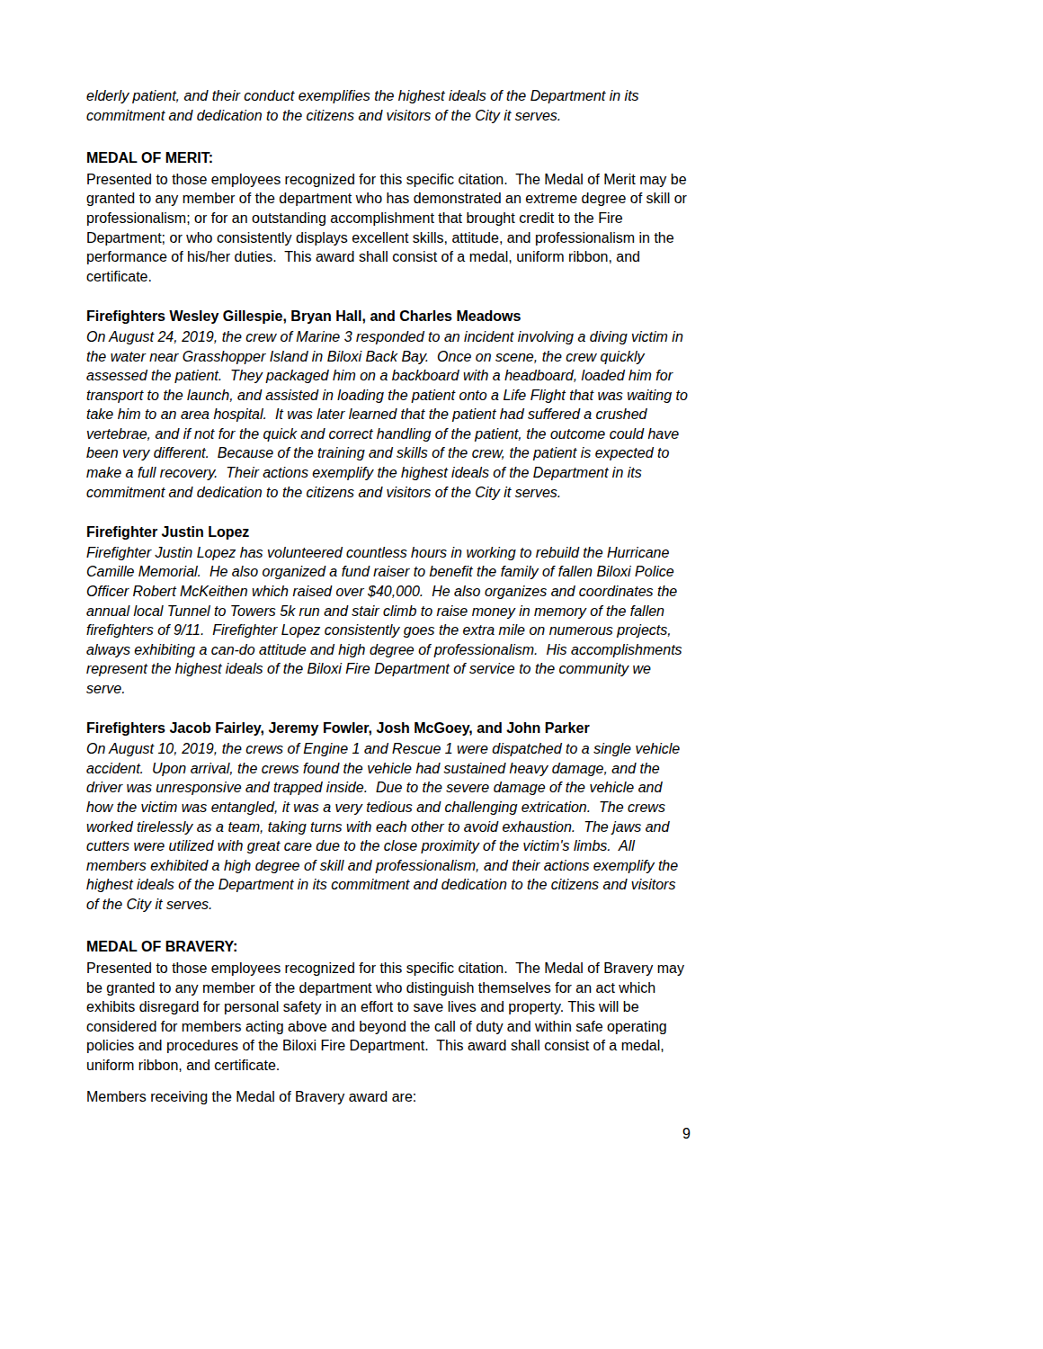elderly patient, and their conduct exemplifies the highest ideals of the Department in its commitment and dedication to the citizens and visitors of the City it serves.
MEDAL OF MERIT:
Presented to those employees recognized for this specific citation. The Medal of Merit may be granted to any member of the department who has demonstrated an extreme degree of skill or professionalism; or for an outstanding accomplishment that brought credit to the Fire Department; or who consistently displays excellent skills, attitude, and professionalism in the performance of his/her duties. This award shall consist of a medal, uniform ribbon, and certificate.
Firefighters Wesley Gillespie, Bryan Hall, and Charles Meadows
On August 24, 2019, the crew of Marine 3 responded to an incident involving a diving victim in the water near Grasshopper Island in Biloxi Back Bay. Once on scene, the crew quickly assessed the patient. They packaged him on a backboard with a headboard, loaded him for transport to the launch, and assisted in loading the patient onto a Life Flight that was waiting to take him to an area hospital. It was later learned that the patient had suffered a crushed vertebrae, and if not for the quick and correct handling of the patient, the outcome could have been very different. Because of the training and skills of the crew, the patient is expected to make a full recovery. Their actions exemplify the highest ideals of the Department in its commitment and dedication to the citizens and visitors of the City it serves.
Firefighter Justin Lopez
Firefighter Justin Lopez has volunteered countless hours in working to rebuild the Hurricane Camille Memorial. He also organized a fund raiser to benefit the family of fallen Biloxi Police Officer Robert McKeithen which raised over $40,000. He also organizes and coordinates the annual local Tunnel to Towers 5k run and stair climb to raise money in memory of the fallen firefighters of 9/11. Firefighter Lopez consistently goes the extra mile on numerous projects, always exhibiting a can-do attitude and high degree of professionalism. His accomplishments represent the highest ideals of the Biloxi Fire Department of service to the community we serve.
Firefighters Jacob Fairley, Jeremy Fowler, Josh McGoey, and John Parker
On August 10, 2019, the crews of Engine 1 and Rescue 1 were dispatched to a single vehicle accident. Upon arrival, the crews found the vehicle had sustained heavy damage, and the driver was unresponsive and trapped inside. Due to the severe damage of the vehicle and how the victim was entangled, it was a very tedious and challenging extrication. The crews worked tirelessly as a team, taking turns with each other to avoid exhaustion. The jaws and cutters were utilized with great care due to the close proximity of the victim's limbs. All members exhibited a high degree of skill and professionalism, and their actions exemplify the highest ideals of the Department in its commitment and dedication to the citizens and visitors of the City it serves.
MEDAL OF BRAVERY:
Presented to those employees recognized for this specific citation. The Medal of Bravery may be granted to any member of the department who distinguish themselves for an act which exhibits disregard for personal safety in an effort to save lives and property. This will be considered for members acting above and beyond the call of duty and within safe operating policies and procedures of the Biloxi Fire Department. This award shall consist of a medal, uniform ribbon, and certificate.
Members receiving the Medal of Bravery award are:
9